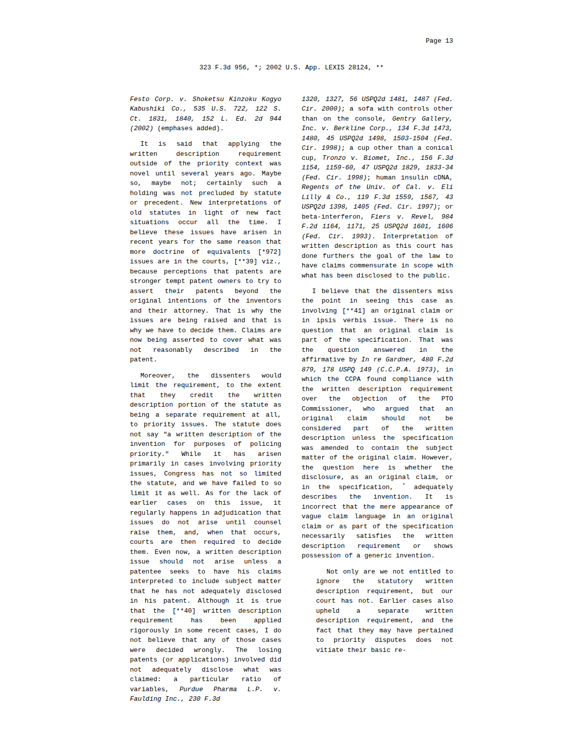Page 13
323 F.3d 956, *; 2002 U.S. App. LEXIS 28124, **
Festo Corp. v. Shoketsu Kinzoku Kogyo Kabushiki Co., 535 U.S. 722, 122 S. Ct. 1831, 1840, 152 L. Ed. 2d 944 (2002) (emphases added).
It is said that applying the written description requirement outside of the priority context was novel until several years ago. Maybe so, maybe not; certainly such a holding was not precluded by statute or precedent. New interpretations of old statutes in light of new fact situations occur all the time. I believe these issues have arisen in recent years for the same reason that more doctrine of equivalents [*972] issues are in the courts, [**39] viz., because perceptions that patents are stronger tempt patent owners to try to assert their patents beyond the original intentions of the inventors and their attorney. That is why the issues are being raised and that is why we have to decide them. Claims are now being asserted to cover what was not reasonably described in the patent.
Moreover, the dissenters would limit the requirement, to the extent that they credit the written description portion of the statute as being a separate requirement at all, to priority issues. The statute does not say "a written description of the invention for purposes of policing priority." While it has arisen primarily in cases involving priority issues, Congress has not so limited the statute, and we have failed to so limit it as well. As for the lack of earlier cases on this issue, it regularly happens in adjudication that issues do not arise until counsel raise them, and, when that occurs, courts are then required to decide them. Even now, a written description issue should not arise unless a patentee seeks to have his claims interpreted to include subject matter that he has not adequately disclosed in his patent. Although it is true that the [**40] written description requirement has been applied rigorously in some recent cases, I do not believe that any of those cases were decided wrongly. The losing patents (or applications) involved did not adequately disclose what was claimed: a particular ratio of variables, Purdue Pharma L.P. v. Faulding Inc., 230 F.3d
1320, 1327, 56 USPQ2d 1481, 1487 (Fed. Cir. 2000); a sofa with controls other than on the console, Gentry Gallery, Inc. v. Berkline Corp., 134 F.3d 1473, 1480, 45 USPQ2d 1498, 1503-1504 (Fed. Cir. 1998); a cup other than a conical cup, Tronzo v. Biomet, Inc., 156 F.3d 1154, 1159-60, 47 USPQ2d 1829, 1833-34 (Fed. Cir. 1998); human insulin cDNA, Regents of the Univ. of Cal. v. Eli Lilly & Co., 119 F.3d 1559, 1567, 43 USPQ2d 1398, 1405 (Fed. Cir. 1997); or beta-interferon, Fiers v. Revel, 984 F.2d 1164, 1171, 25 USPQ2d 1601, 1606 (Fed. Cir. 1993). Interpretation of written description as this court has done furthers the goal of the law to have claims commensurate in scope with what has been disclosed to the public.
I believe that the dissenters miss the point in seeing this case as involving [**41] an original claim or in ipsis verbis issue. There is no question that an original claim is part of the specification. That was the question answered in the affirmative by In re Gardner, 480 F.2d 879, 178 USPQ 149 (C.C.P.A. 1973), in which the CCPA found compliance with the written description requirement over the objection of the PTO Commissioner, who argued that an original claim should not be considered part of the written description unless the specification was amended to contain the subject matter of the original claim. However, the question here is whether the disclosure, as an original claim, or in the specification, * adequately describes the invention. It is incorrect that the mere appearance of vague claim language in an original claim or as part of the specification necessarily satisfies the written description requirement or shows possession of a generic invention.
Not only are we not entitled to ignore the statutory written description requirement, but our court has not. Earlier cases also upheld a separate written description requirement, and the fact that they may have pertained to priority disputes does not vitiate their basic re-